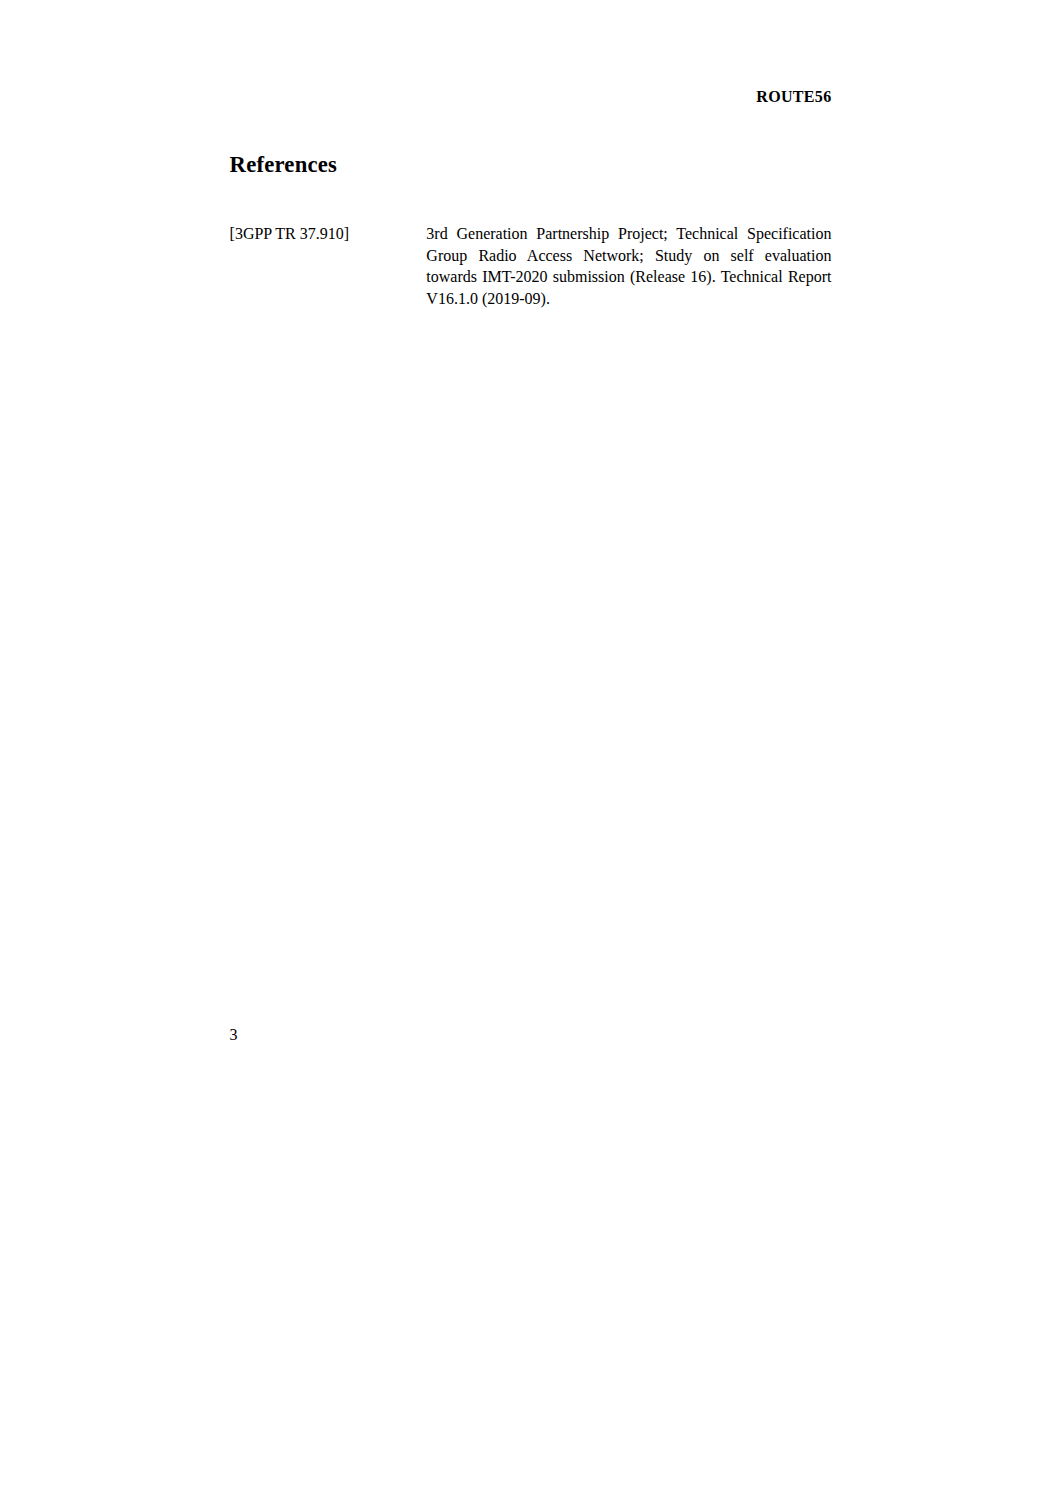ROUTE56
References
[3GPP TR 37.910]
3rd Generation Partnership Project; Technical Specification Group Radio Access Network; Study on self evaluation towards IMT-2020 submission (Release 16). Technical Report V16.1.0 (2019-09).
3